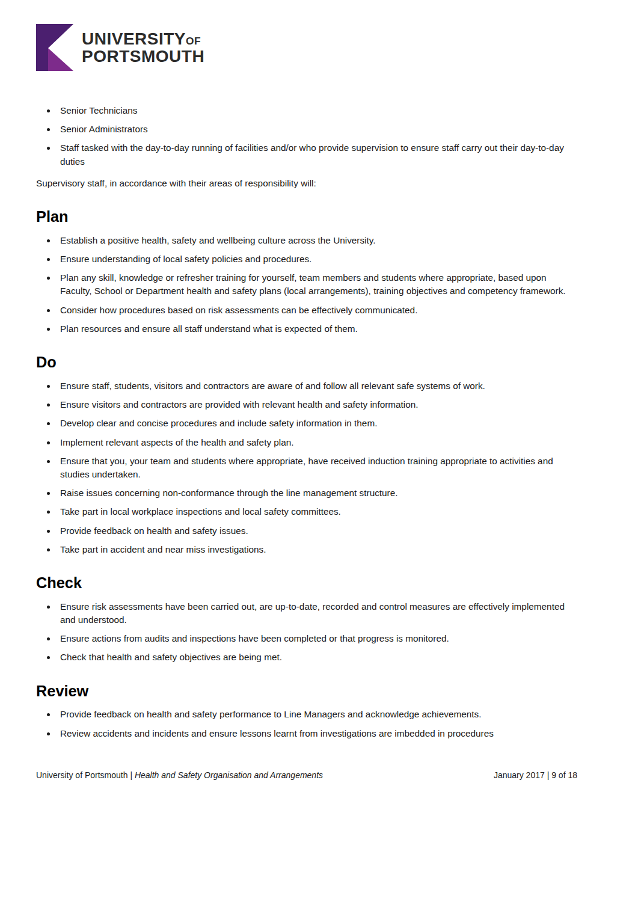UNIVERSITYOF
PORTSMOUTH
Senior Technicians
Senior Administrators
Staff tasked with the day-to-day running of facilities and/or who provide supervision to ensure staff carry out their day-to-day duties
Supervisory staff, in accordance with their areas of responsibility will:
Plan
Establish a positive health, safety and wellbeing culture across the University.
Ensure understanding of local safety policies and procedures.
Plan any skill, knowledge or refresher training for yourself, team members and students where appropriate, based upon Faculty, School or Department health and safety plans (local arrangements), training objectives and competency framework.
Consider how procedures based on risk assessments can be effectively communicated.
Plan resources and ensure all staff understand what is expected of them.
Do
Ensure staff, students, visitors and contractors are aware of and follow all relevant safe systems of work.
Ensure visitors and contractors are provided with relevant health and safety information.
Develop clear and concise procedures and include safety information in them.
Implement relevant aspects of the health and safety plan.
Ensure that you, your team and students where appropriate, have received induction training appropriate to activities and studies undertaken.
Raise issues concerning non-conformance through the line management structure.
Take part in local workplace inspections and local safety committees.
Provide feedback on health and safety issues.
Take part in accident and near miss investigations.
Check
Ensure risk assessments have been carried out, are up-to-date, recorded and control measures are effectively implemented and understood.
Ensure actions from audits and inspections have been completed or that progress is monitored.
Check that health and safety objectives are being met.
Review
Provide feedback on health and safety performance to Line Managers and acknowledge achievements.
Review accidents and incidents and ensure lessons learnt from investigations are imbedded in procedures
University of Portsmouth | Health and Safety Organisation and Arrangements
January 2017 | 9 of 18